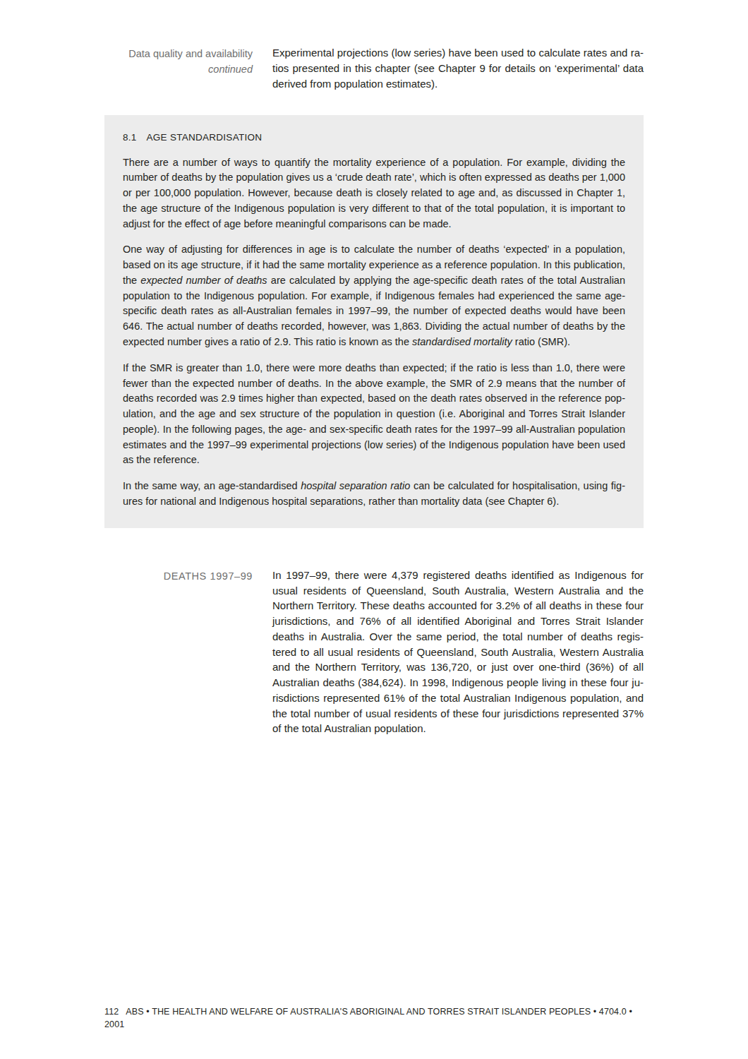Data quality and availability continued
Experimental projections (low series) have been used to calculate rates and ratios presented in this chapter (see Chapter 9 for details on ‘experimental’ data derived from population estimates).
8.1 AGE STANDARDISATION
There are a number of ways to quantify the mortality experience of a population. For example, dividing the number of deaths by the population gives us a ‘crude death rate’, which is often expressed as deaths per 1,000 or per 100,000 population. However, because death is closely related to age and, as discussed in Chapter 1, the age structure of the Indigenous population is very different to that of the total population, it is important to adjust for the effect of age before meaningful comparisons can be made.
One way of adjusting for differences in age is to calculate the number of deaths ‘expected’ in a population, based on its age structure, if it had the same mortality experience as a reference population. In this publication, the expected number of deaths are calculated by applying the age-specific death rates of the total Australian population to the Indigenous population. For example, if Indigenous females had experienced the same age-specific death rates as all-Australian females in 1997–99, the number of expected deaths would have been 646. The actual number of deaths recorded, however, was 1,863. Dividing the actual number of deaths by the expected number gives a ratio of 2.9. This ratio is known as the standardised mortality ratio (SMR).
If the SMR is greater than 1.0, there were more deaths than expected; if the ratio is less than 1.0, there were fewer than the expected number of deaths. In the above example, the SMR of 2.9 means that the number of deaths recorded was 2.9 times higher than expected, based on the death rates observed in the reference population, and the age and sex structure of the population in question (i.e. Aboriginal and Torres Strait Islander people). In the following pages, the age- and sex-specific death rates for the 1997–99 all-Australian population estimates and the 1997–99 experimental projections (low series) of the Indigenous population have been used as the reference.
In the same way, an age-standardised hospital separation ratio can be calculated for hospitalisation, using figures for national and Indigenous hospital separations, rather than mortality data (see Chapter 6).
DEATHS 1997–99
In 1997–99, there were 4,379 registered deaths identified as Indigenous for usual residents of Queensland, South Australia, Western Australia and the Northern Territory. These deaths accounted for 3.2% of all deaths in these four jurisdictions, and 76% of all identified Aboriginal and Torres Strait Islander deaths in Australia. Over the same period, the total number of deaths registered to all usual residents of Queensland, South Australia, Western Australia and the Northern Territory, was 136,720, or just over one-third (36%) of all Australian deaths (384,624). In 1998, Indigenous people living in these four jurisdictions represented 61% of the total Australian Indigenous population, and the total number of usual residents of these four jurisdictions represented 37% of the total Australian population.
112 ABS • THE HEALTH AND WELFARE OF AUSTRALIA'S ABORIGINAL AND TORRES STRAIT ISLANDER PEOPLES • 4704.0 • 2001